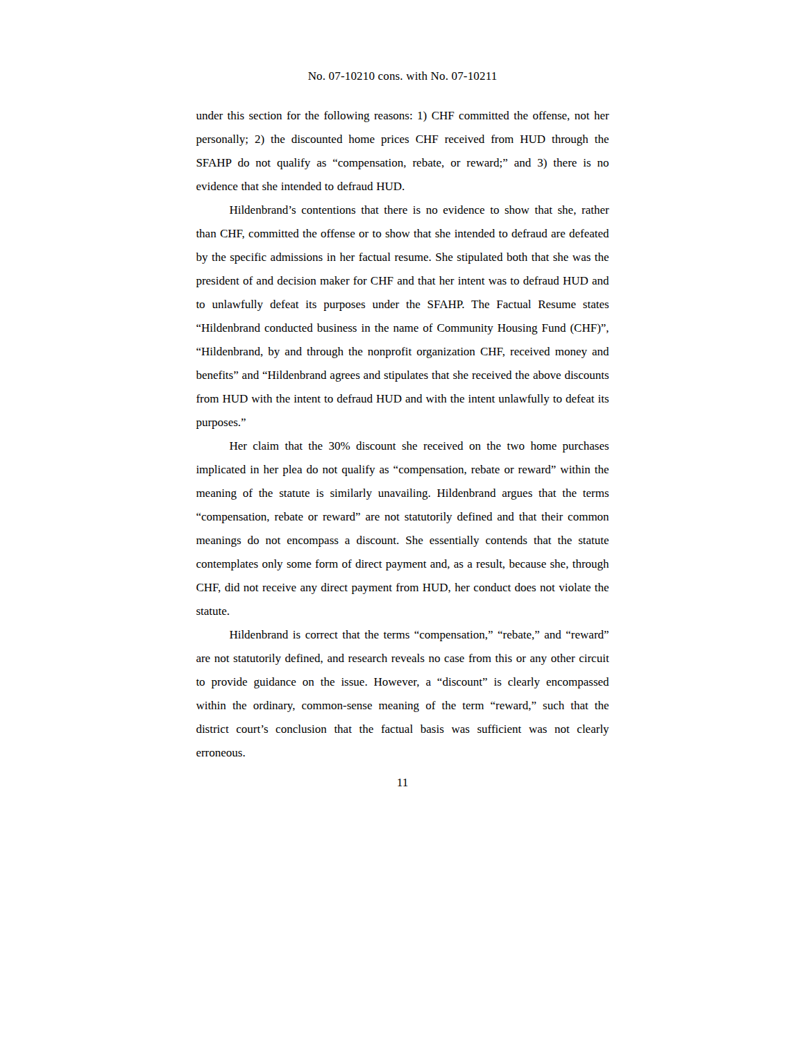No. 07-10210 cons. with No. 07-10211
under this section for the following reasons: 1) CHF committed the offense, not her personally; 2) the discounted home prices CHF received from HUD through the SFAHP do not qualify as “compensation, rebate, or reward;” and 3) there is no evidence that she intended to defraud HUD.
Hildenbrand’s contentions that there is no evidence to show that she, rather than CHF, committed the offense or to show that she intended to defraud are defeated by the specific admissions in her factual resume. She stipulated both that she was the president of and decision maker for CHF and that her intent was to defraud HUD and to unlawfully defeat its purposes under the SFAHP. The Factual Resume states “Hildenbrand conducted business in the name of Community Housing Fund (CHF)”, “Hildenbrand, by and through the nonprofit organization CHF, received money and benefits” and “Hildenbrand agrees and stipulates that she received the above discounts from HUD with the intent to defraud HUD and with the intent unlawfully to defeat its purposes.”
Her claim that the 30% discount she received on the two home purchases implicated in her plea do not qualify as “compensation, rebate or reward” within the meaning of the statute is similarly unavailing. Hildenbrand argues that the terms “compensation, rebate or reward” are not statutorily defined and that their common meanings do not encompass a discount. She essentially contends that the statute contemplates only some form of direct payment and, as a result, because she, through CHF, did not receive any direct payment from HUD, her conduct does not violate the statute.
Hildenbrand is correct that the terms “compensation,” “rebate,” and “reward” are not statutorily defined, and research reveals no case from this or any other circuit to provide guidance on the issue. However, a “discount” is clearly encompassed within the ordinary, common-sense meaning of the term “reward,” such that the district court’s conclusion that the factual basis was sufficient was not clearly erroneous.
11